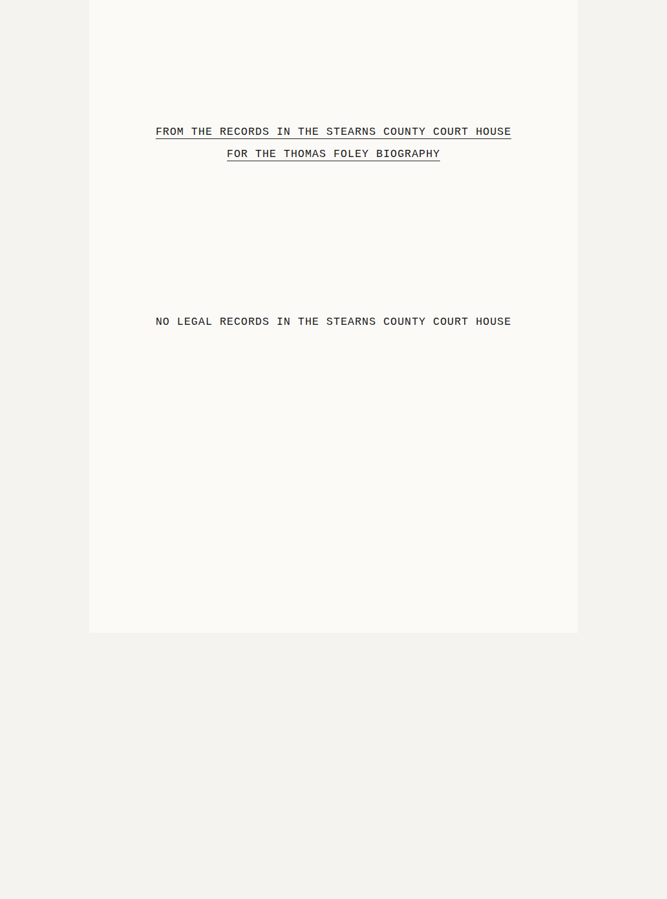FROM THE RECORDS IN THE STEARNS COUNTY COURT HOUSE FOR THE THOMAS FOLEY BIOGRAPHY
NO LEGAL RECORDS IN THE STEARNS COUNTY COURT HOUSE